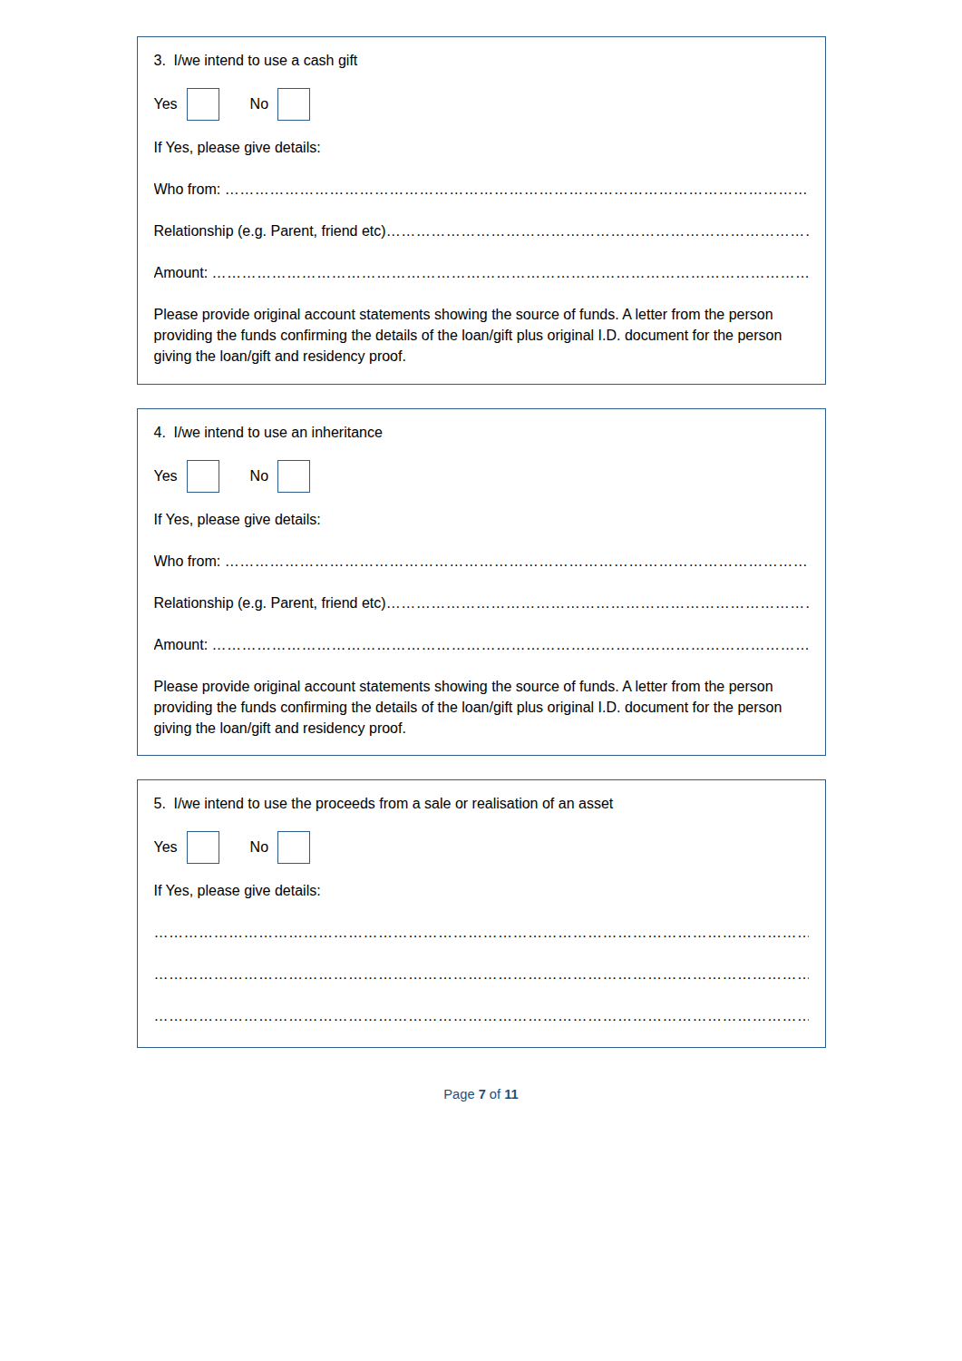3. I/we intend to use a cash gift
Yes No
If Yes, please give details:
Who from: …………………………………………………………………………………………………………………….
Relationship (e.g. Parent, friend etc)…………………………………………………………………………………
Amount: …………………………………………………………………………………………………………………………
Please provide original account statements showing the source of funds. A letter from the person providing the funds confirming the details of the loan/gift plus original I.D. document for the person giving the loan/gift and residency proof.
4. I/we intend to use an inheritance
Yes No
If Yes, please give details:
Who from: …………………………………………………………………………………………………………………….
Relationship (e.g. Parent, friend etc)…………………………………………………………………………………
Amount: …………………………………………………………………………………………………………………………
Please provide original account statements showing the source of funds. A letter from the person providing the funds confirming the details of the loan/gift plus original I.D. document for the person giving the loan/gift and residency proof.
5. I/we intend to use the proceeds from a sale or realisation of an asset
Yes No
If Yes, please give details:
……………………………………………………………………………………………………………………………………………………..
……………………………………………………………………………………………………………………………………………………..
……………………………………………………………………………………………………………………………………………………..
Page 7 of 11